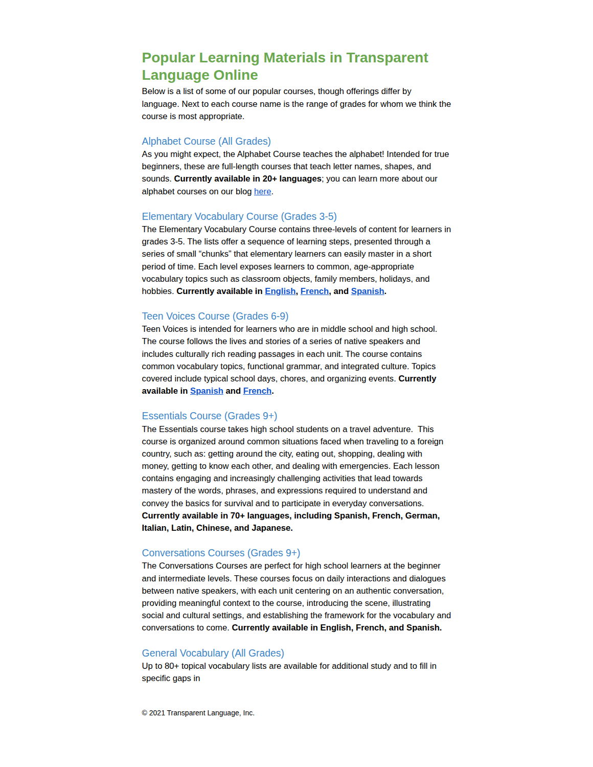Popular Learning Materials in Transparent Language Online
Below is a list of some of our popular courses, though offerings differ by language. Next to each course name is the range of grades for whom we think the course is most appropriate.
Alphabet Course (All Grades)
As you might expect, the Alphabet Course teaches the alphabet! Intended for true beginners, these are full-length courses that teach letter names, shapes, and sounds. Currently available in 20+ languages; you can learn more about our alphabet courses on our blog here.
Elementary Vocabulary Course (Grades 3-5)
The Elementary Vocabulary Course contains three-levels of content for learners in grades 3-5. The lists offer a sequence of learning steps, presented through a series of small “chunks” that elementary learners can easily master in a short period of time. Each level exposes learners to common, age-appropriate vocabulary topics such as classroom objects, family members, holidays, and hobbies. Currently available in English, French, and Spanish.
Teen Voices Course (Grades 6-9)
Teen Voices is intended for learners who are in middle school and high school. The course follows the lives and stories of a series of native speakers and includes culturally rich reading passages in each unit. The course contains common vocabulary topics, functional grammar, and integrated culture. Topics covered include typical school days, chores, and organizing events. Currently available in Spanish and French.
Essentials Course (Grades 9+)
The Essentials course takes high school students on a travel adventure. This course is organized around common situations faced when traveling to a foreign country, such as: getting around the city, eating out, shopping, dealing with money, getting to know each other, and dealing with emergencies. Each lesson contains engaging and increasingly challenging activities that lead towards mastery of the words, phrases, and expressions required to understand and convey the basics for survival and to participate in everyday conversations. Currently available in 70+ languages, including Spanish, French, German, Italian, Latin, Chinese, and Japanese.
Conversations Courses (Grades 9+)
The Conversations Courses are perfect for high school learners at the beginner and intermediate levels. These courses focus on daily interactions and dialogues between native speakers, with each unit centering on an authentic conversation, providing meaningful context to the course, introducing the scene, illustrating social and cultural settings, and establishing the framework for the vocabulary and conversations to come. Currently available in English, French, and Spanish.
General Vocabulary (All Grades)
Up to 80+ topical vocabulary lists are available for additional study and to fill in specific gaps in
© 2021 Transparent Language, Inc.